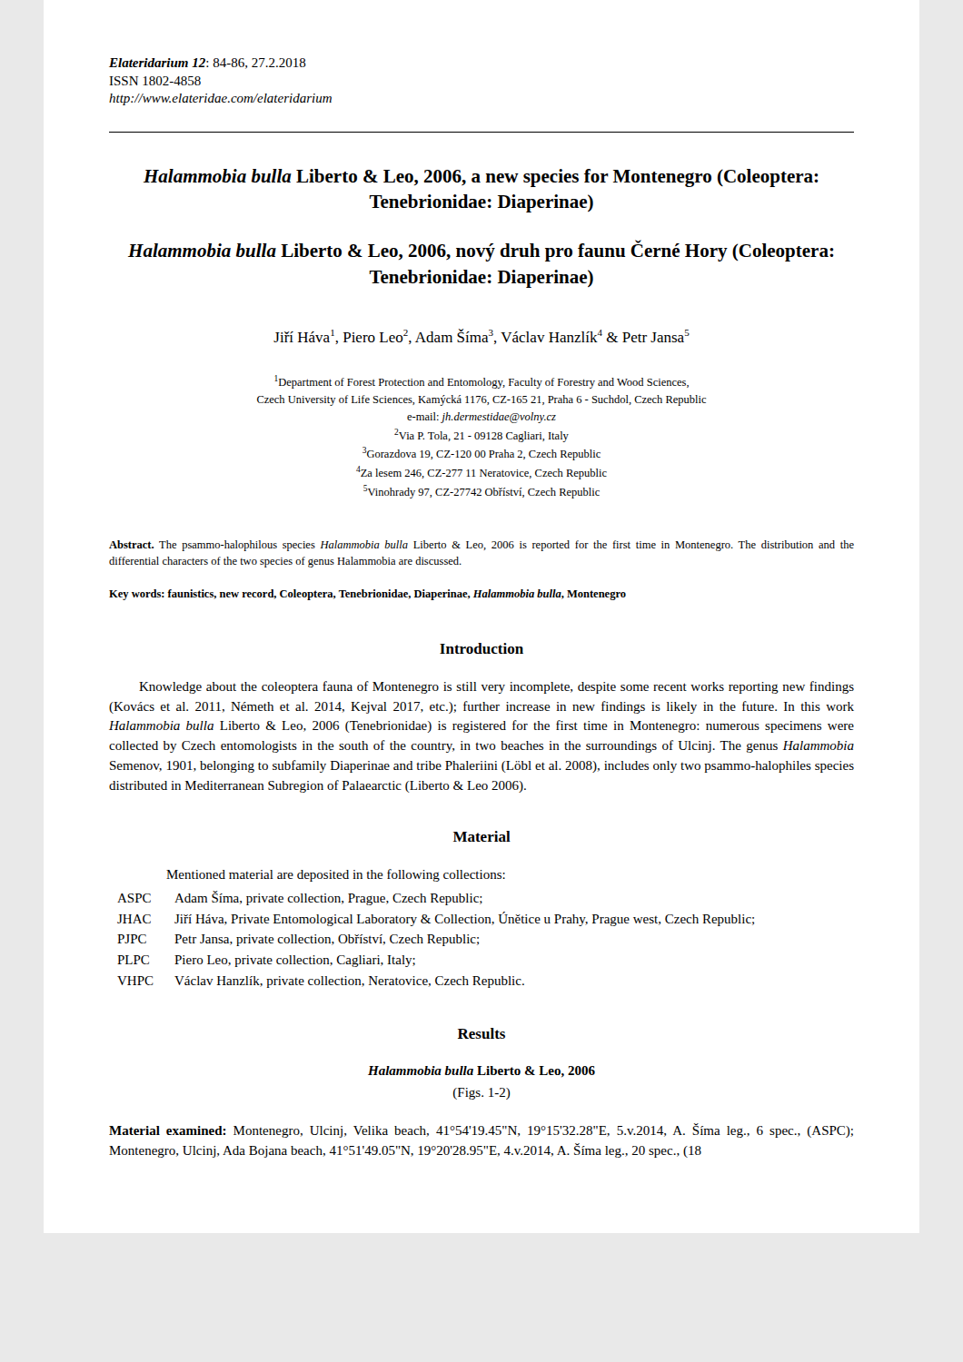Elateridarium 12: 84-86, 27.2.2018
ISSN 1802-4858
http://www.elateridae.com/elateridarium
Halammobia bulla Liberto & Leo, 2006, a new species for Montenegro (Coleoptera: Tenebrionidae: Diaperinae)
Halammobia bulla Liberto & Leo, 2006, nový druh pro faunu Černé Hory (Coleoptera: Tenebrionidae: Diaperinae)
Jiří Háva1, Piero Leo2, Adam Šíma3, Václav Hanzlík4 & Petr Jansa5
1Department of Forest Protection and Entomology, Faculty of Forestry and Wood Sciences,
Czech University of Life Sciences, Kamýcká 1176, CZ-165 21, Praha 6 - Suchdol, Czech Republic
e-mail: jh.dermestidae@volny.cz
2Via P. Tola, 21 - 09128 Cagliari, Italy
3Gorazdova 19, CZ-120 00 Praha 2, Czech Republic
4Za lesem 246, CZ-277 11 Neratovice, Czech Republic
5Vinohrady 97, CZ-27742 Obříství, Czech Republic
Abstract. The psammo-halophilous species Halammobia bulla Liberto & Leo, 2006 is reported for the first time in Montenegro. The distribution and the differential characters of the two species of genus Halammobia are discussed.
Key words: faunistics, new record, Coleoptera, Tenebrionidae, Diaperinae, Halammobia bulla, Montenegro
Introduction
Knowledge about the coleoptera fauna of Montenegro is still very incomplete, despite some recent works reporting new findings (Kovács et al. 2011, Németh et al. 2014, Kejval 2017, etc.); further increase in new findings is likely in the future. In this work Halammobia bulla Liberto & Leo, 2006 (Tenebrionidae) is registered for the first time in Montenegro: numerous specimens were collected by Czech entomologists in the south of the country, in two beaches in the surroundings of Ulcinj. The genus Halammobia Semenov, 1901, belonging to subfamily Diaperinae and tribe Phaleriini (Löbl et al. 2008), includes only two psammo-halophiles species distributed in Mediterranean Subregion of Palaearctic (Liberto & Leo 2006).
Material
Mentioned material are deposited in the following collections:
| ASPC | Adam Šíma, private collection, Prague, Czech Republic; |
| JHAC | Jiří Háva, Private Entomological Laboratory & Collection, Únětice u Prahy, Prague west, Czech Republic; |
| PJPC | Petr Jansa, private collection, Obříství, Czech Republic; |
| PLPC | Piero Leo, private collection, Cagliari, Italy; |
| VHPC | Václav Hanzlík, private collection, Neratovice, Czech Republic. |
Results
Halammobia bulla Liberto & Leo, 2006
(Figs. 1-2)
Material examined: Montenegro, Ulcinj, Velika beach, 41°54'19.45"N, 19°15'32.28"E, 5.v.2014, A. Šíma leg., 6 spec., (ASPC); Montenegro, Ulcinj, Ada Bojana beach, 41°51'49.05"N, 19°20'28.95"E, 4.v.2014, A. Šíma leg., 20 spec., (18